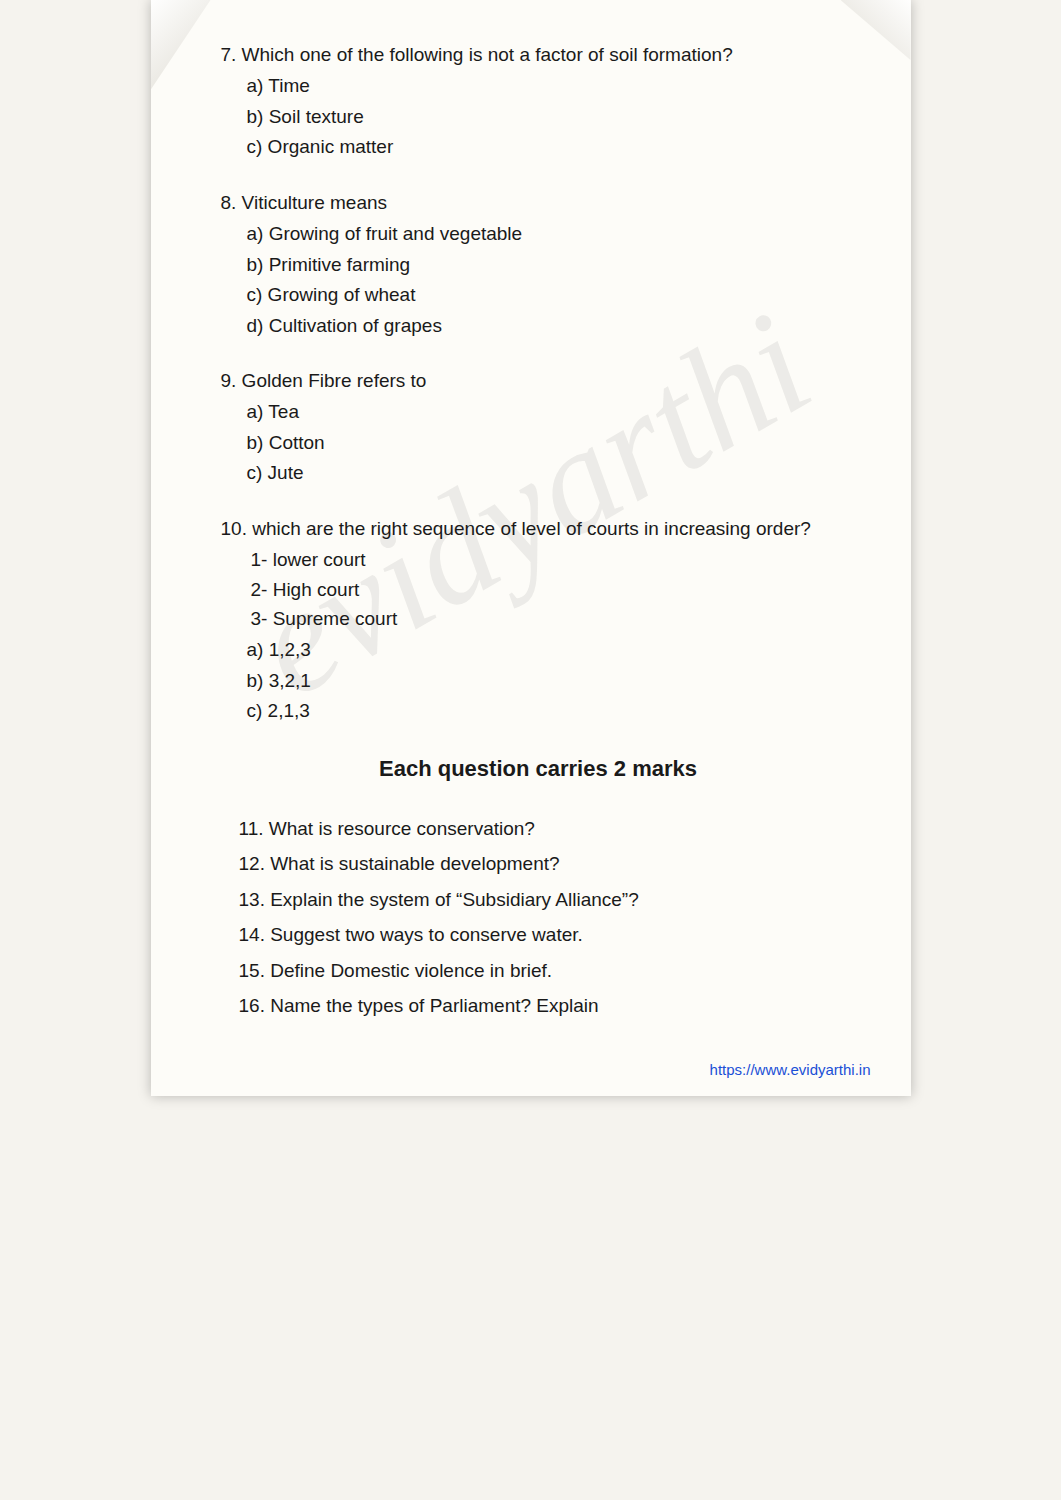evidyarthi
7. Which one of the following is not a factor of soil formation?
a) Time
b) Soil texture
c) Organic matter
8. Viticulture means
a) Growing of fruit and vegetable
b) Primitive farming
c) Growing of wheat
d) Cultivation of grapes
9. Golden Fibre refers to
a) Tea
b) Cotton
c) Jute
10. which are the right sequence of level of courts in increasing order?
1- lower court
2- High court
3- Supreme court
a) 1,2,3
b) 3,2,1
c) 2,1,3
Each question carries 2 marks
11. What is resource conservation?
12. What is sustainable development?
13. Explain the system of “Subsidiary Alliance”?
14. Suggest two ways to conserve water.
15. Define Domestic violence in brief.
16. Name the types of Parliament? Explain
https://www.evidyarthi.in